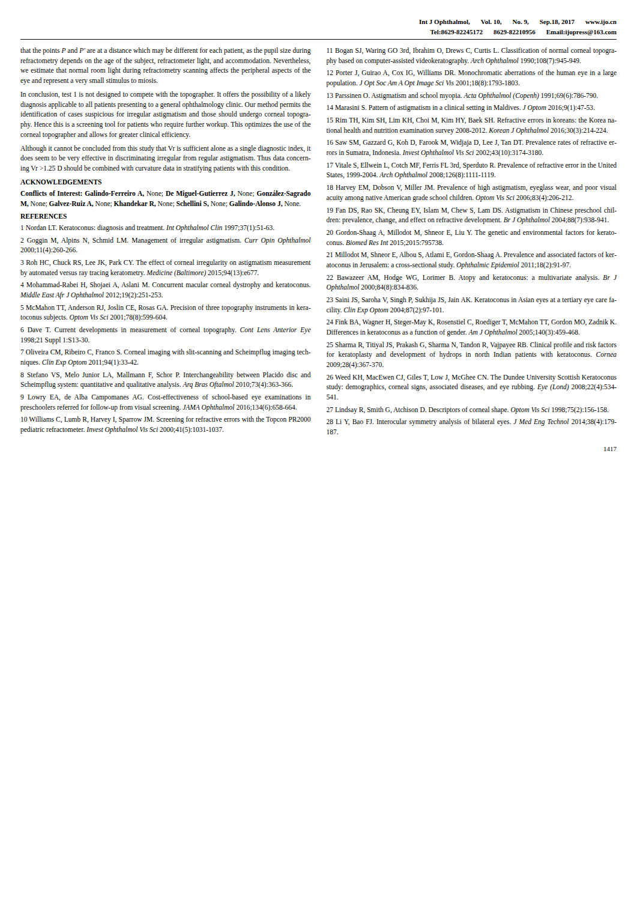Int J Ophthalmol,Vol. 10, No. 9, Sep.18, 2017 www.ijo.cn
Tel:8629-822451728629-82210956 Email:ijopress@163.com
that the points P and P′ are at a distance which may be different for each patient, as the pupil size during refractometry depends on the age of the subject, refractometer light, and accommodation. Nevertheless, we estimate that normal room light during refractometry scanning affects the peripheral aspects of the eye and represent a very small stimulus to miosis.
In conclusion, test 1 is not designed to compete with the topographer. It offers the possibility of a likely diagnosis applicable to all patients presenting to a general ophthalmology clinic. Our method permits the identification of cases suspicious for irregular astigmatism and those should undergo corneal topography. Hence this is a screening tool for patients who require further workup. This optimizes the use of the corneal topographer and allows for greater clinical efficiency.
Although it cannot be concluded from this study that Vr is sufficient alone as a single diagnostic index, it does seem to be very effective in discriminating irregular from regular astigmatism. Thus data concerning Vr >1.25 D should be combined with curvature data in stratifying patients with this condition.
ACKNOWLEDGEMENTS
Conflicts of Interest: Galindo-Ferreiro A, None; De Miguel-Gutierrez J, None; González-Sagrado M, None; Galvez-Ruiz A, None; Khandekar R, None; Schellini S, None; Galindo-Alonso J, None.
REFERENCES
1 Nordan LT. Keratoconus: diagnosis and treatment. Int Ophthalmol Clin 1997;37(1):51-63.
2 Goggin M, Alpins N, Schmid LM. Management of irregular astigmatism. Curr Opin Ophthalmol 2000;11(4):260-266.
3 Roh HC, Chuck RS, Lee JK, Park CY. The effect of corneal irregularity on astigmatism measurement by automated versus ray tracing keratometry. Medicine (Baltimore) 2015;94(13):e677.
4 Mohammad-Rabei H, Shojaei A, Aslani M. Concurrent macular corneal dystrophy and keratoconus. Middle East Afr J Ophthalmol 2012;19(2):251-253.
5 McMahon TT, Anderson RJ, Joslin CE, Rosas GA. Precision of three topography instruments in keratoconus subjects. Optom Vis Sci 2001;78(8):599-604.
6 Dave T. Current developments in measurement of corneal topography. Cont Lens Anterior Eye 1998;21 Suppl 1:S13-30.
7 Oliveira CM, Ribeiro C, Franco S. Corneal imaging with slit-scanning and Scheimpflug imaging techniques. Clin Exp Optom 2011;94(1):33-42.
8 Stefano VS, Melo Junior LA, Mallmann F, Schor P. Interchangeability between Placido disc and Scheimpflug system: quantitative and qualitative analysis. Arq Bras Oftalmol 2010;73(4):363-366.
9 Lowry EA, de Alba Campomanes AG. Cost-effectiveness of school-based eye examinations in preschoolers referred for follow-up from visual screening. JAMA Ophthalmol 2016;134(6):658-664.
10 Williams C, Lumb R, Harvey I, Sparrow JM. Screening for refractive errors with the Topcon PR2000 pediatric refractometer. Invest Ophthalmol Vis Sci 2000;41(5):1031-1037.
11 Bogan SJ, Waring GO 3rd, Ibrahim O, Drews C, Curtis L. Classification of normal corneal topography based on computer-assisted videokeratography. Arch Ophthalmol 1990;108(7):945-949.
12 Porter J, Guirao A, Cox IG, Williams DR. Monochromatic aberrations of the human eye in a large population. J Opt Soc Am A Opt Image Sci Vis 2001;18(8):1793-1803.
13 Parssinen O. Astigmatism and school myopia. Acta Ophthalmol (Copenh) 1991;69(6):786-790.
14 Marasini S. Pattern of astigmatism in a clinical setting in Maldives. J Optom 2016;9(1):47-53.
15 Rim TH, Kim SH, Lim KH, Choi M, Kim HY, Baek SH. Refractive errors in koreans: the Korea national health and nutrition examination survey 2008-2012. Korean J Ophthalmol 2016;30(3):214-224.
16 Saw SM, Gazzard G, Koh D, Farook M, Widjaja D, Lee J, Tan DT. Prevalence rates of refractive errors in Sumatra, Indonesia. Invest Ophthalmol Vis Sci 2002;43(10):3174-3180.
17 Vitale S, Ellwein L, Cotch MF, Ferris FL 3rd, Sperduto R. Prevalence of refractive error in the United States, 1999-2004. Arch Ophthalmol 2008;126(8):1111-1119.
18 Harvey EM, Dobson V, Miller JM. Prevalence of high astigmatism, eyeglass wear, and poor visual acuity among native American grade school children. Optom Vis Sci 2006;83(4):206-212.
19 Fan DS, Rao SK, Cheung EY, Islam M, Chew S, Lam DS. Astigmatism in Chinese preschool children: prevalence, change, and effect on refractive development. Br J Ophthalmol 2004;88(7):938-941.
20 Gordon-Shaag A, Millodot M, Shneor E, Liu Y. The genetic and environmental factors for keratoconus. Biomed Res Int 2015;2015:795738.
21 Millodot M, Shneor E, Albou S, Atlami E, Gordon-Shaag A. Prevalence and associated factors of keratoconus in Jerusalem: a cross-sectional study. Ophthalmic Epidemiol 2011;18(2):91-97.
22 Bawazeer AM, Hodge WG, Lorimer B. Atopy and keratoconus: a multivariate analysis. Br J Ophthalmol 2000;84(8):834-836.
23 Saini JS, Saroha V, Singh P, Sukhija JS, Jain AK. Keratoconus in Asian eyes at a tertiary eye care facility. Clin Exp Optom 2004;87(2):97-101.
24 Fink BA, Wagner H, Steger-May K, Rosenstiel C, Roediger T, McMahon TT, Gordon MO, Zadnik K. Differences in keratoconus as a function of gender. Am J Ophthalmol 2005;140(3):459-468.
25 Sharma R, Titiyal JS, Prakash G, Sharma N, Tandon R, Vajpayee RB. Clinical profile and risk factors for keratoplasty and development of hydrops in north Indian patients with keratoconus. Cornea 2009;28(4):367-370.
26 Weed KH, MacEwen CJ, Giles T, Low J, McGhee CN. The Dundee University Scottish Keratoconus study: demographics, corneal signs, associated diseases, and eye rubbing. Eye (Lond) 2008;22(4):534-541.
27 Lindsay R, Smith G, Atchison D. Descriptors of corneal shape. Optom Vis Sci 1998;75(2):156-158.
28 Li Y, Bao FJ. Interocular symmetry analysis of bilateral eyes. J Med Eng Technol 2014;38(4):179-187.
1417